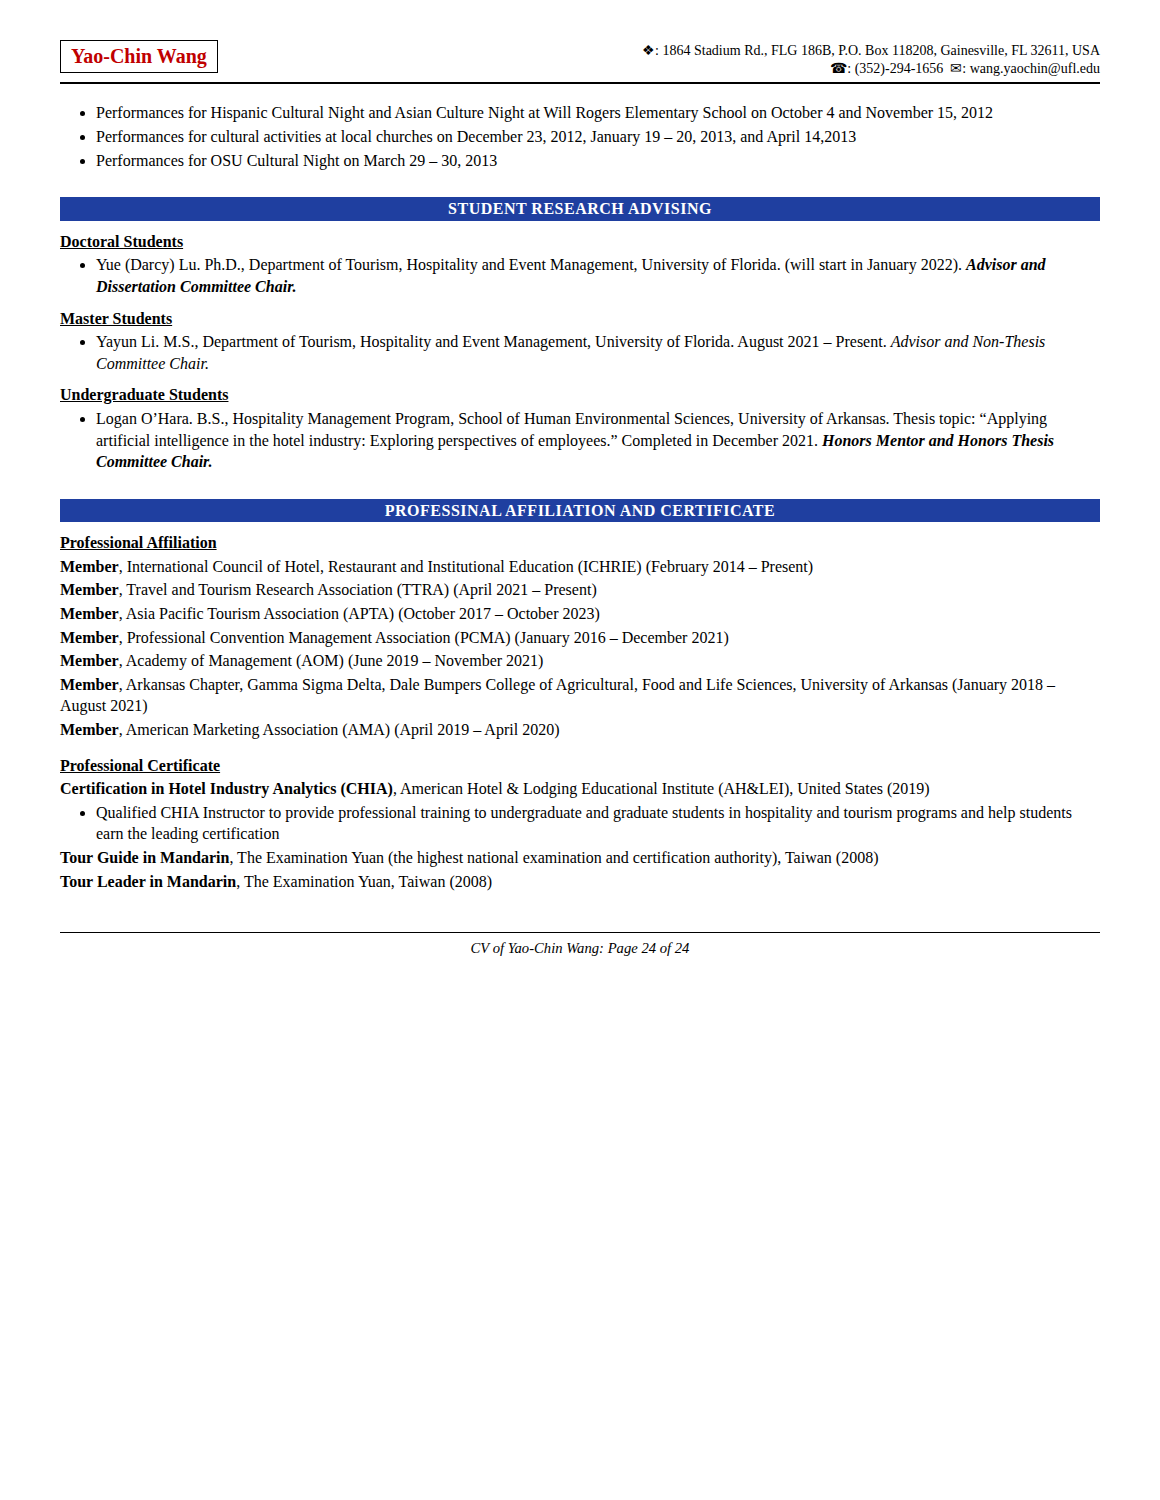Yao-Chin Wang
❖: 1864 Stadium Rd., FLG 186B, P.O. Box 118208, Gainesville, FL 32611, USA
☎: (352)-294-1656 ✉: wang.yaochin@ufl.edu
Performances for Hispanic Cultural Night and Asian Culture Night at Will Rogers Elementary School on October 4 and November 15, 2012
Performances for cultural activities at local churches on December 23, 2012, January 19 – 20, 2013, and April 14,2013
Performances for OSU Cultural Night on March 29 – 30, 2013
STUDENT RESEARCH ADVISING
Doctoral Students
Yue (Darcy) Lu. Ph.D., Department of Tourism, Hospitality and Event Management, University of Florida. (will start in January 2022). Advisor and Dissertation Committee Chair.
Master Students
Yayun Li. M.S., Department of Tourism, Hospitality and Event Management, University of Florida. August 2021 – Present. Advisor and Non-Thesis Committee Chair.
Undergraduate Students
Logan O’Hara. B.S., Hospitality Management Program, School of Human Environmental Sciences, University of Arkansas. Thesis topic: “Applying artificial intelligence in the hotel industry: Exploring perspectives of employees.” Completed in December 2021. Honors Mentor and Honors Thesis Committee Chair.
PROFESSINAL AFFILIATION AND CERTIFICATE
Professional Affiliation
Member, International Council of Hotel, Restaurant and Institutional Education (ICHRIE) (February 2014 – Present)
Member, Travel and Tourism Research Association (TTRA) (April 2021 – Present)
Member, Asia Pacific Tourism Association (APTA) (October 2017 – October 2023)
Member, Professional Convention Management Association (PCMA) (January 2016 – December 2021)
Member, Academy of Management (AOM) (June 2019 – November 2021)
Member, Arkansas Chapter, Gamma Sigma Delta, Dale Bumpers College of Agricultural, Food and Life Sciences, University of Arkansas (January 2018 – August 2021)
Member, American Marketing Association (AMA) (April 2019 – April 2020)
Professional Certificate
Certification in Hotel Industry Analytics (CHIA), American Hotel & Lodging Educational Institute (AH&LEI), United States (2019)
Qualified CHIA Instructor to provide professional training to undergraduate and graduate students in hospitality and tourism programs and help students earn the leading certification
Tour Guide in Mandarin, The Examination Yuan (the highest national examination and certification authority), Taiwan (2008)
Tour Leader in Mandarin, The Examination Yuan, Taiwan (2008)
CV of Yao-Chin Wang: Page 24 of 24